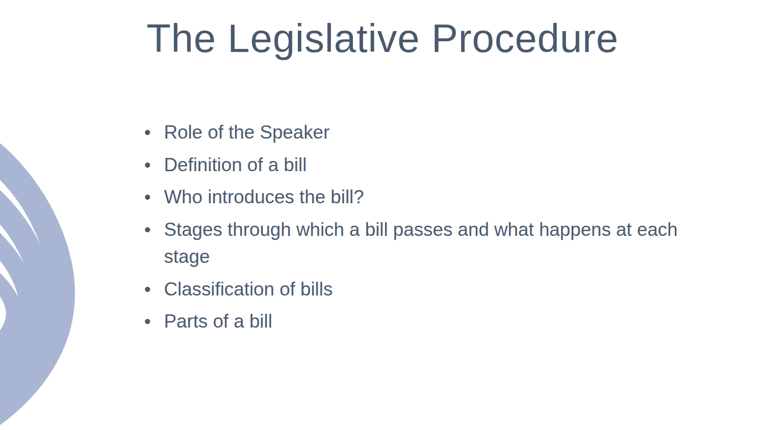The Legislative Procedure
Role of the Speaker
Definition of a bill
Who introduces the bill?
Stages through which a bill passes and what happens at each stage
Classification of bills
Parts of a bill